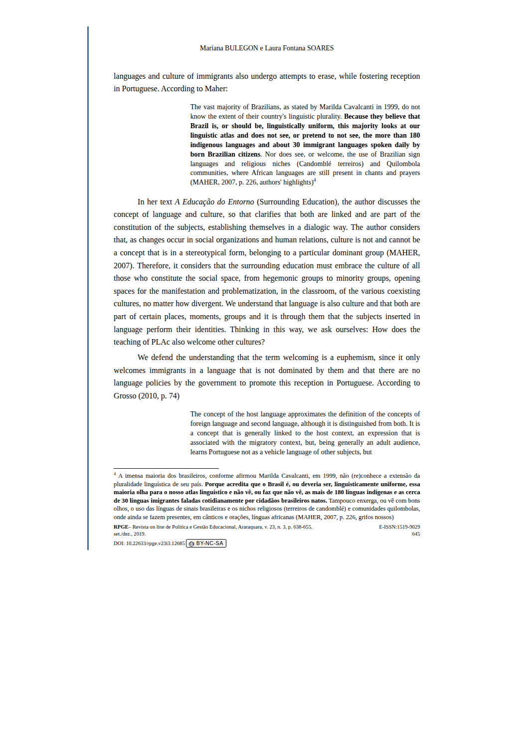Mariana BULEGON e Laura Fontana SOARES
languages and culture of immigrants also undergo attempts to erase, while fostering reception in Portuguese. According to Maher:
The vast majority of Brazilians, as stated by Marilda Cavalcanti in 1999, do not know the extent of their country's linguistic plurality. Because they believe that Brazil is, or should be, linguistically uniform, this majority looks at our linguistic atlas and does not see, or pretend to not see, the more than 180 indigenous languages and about 30 immigrant languages spoken daily by born Brazilian citizens. Nor does see, or welcome, the use of Brazilian sign languages and religious niches (Candomblé terreiros) and Quilombola communities, where African languages are still present in chants and prayers (MAHER, 2007, p. 226, authors' highlights)4
In her text A Educação do Entorno (Surrounding Education), the author discusses the concept of language and culture, so that clarifies that both are linked and are part of the constitution of the subjects, establishing themselves in a dialogic way. The author considers that, as changes occur in social organizations and human relations, culture is not and cannot be a concept that is in a stereotypical form, belonging to a particular dominant group (MAHER, 2007). Therefore, it considers that the surrounding education must embrace the culture of all those who constitute the social space, from hegemonic groups to minority groups, opening spaces for the manifestation and problematization, in the classroom, of the various coexisting cultures, no matter how divergent. We understand that language is also culture and that both are part of certain places, moments, groups and it is through them that the subjects inserted in language perform their identities. Thinking in this way, we ask ourselves: How does the teaching of PLAc also welcome other cultures?
We defend the understanding that the term welcoming is a euphemism, since it only welcomes immigrants in a language that is not dominated by them and that there are no language policies by the government to promote this reception in Portuguese. According to Grosso (2010, p. 74)
The concept of the host language approximates the definition of the concepts of foreign language and second language, although it is distinguished from both. It is a concept that is generally linked to the host context, an expression that is associated with the migratory context, but, being generally an adult audience, learns Portuguese not as a vehicle language of other subjects, but
4 A imensa maioria dos brasileiros, conforme afirmou Marilda Cavalcanti, em 1999, não (re)conhece a extensão da pluralidade linguística de seu país. Porque acredita que o Brasil é, ou deveria ser, linguisticamente uniforme, essa maioria olha para o nosso atlas linguístico e não vê, ou faz que não vê, as mais de 180 línguas indígenas e as cerca de 30 línguas imigrantes faladas cotidianamente por cidadãos brasileiros natos. Tampouco enxerga, ou vê com bons olhos, o uso das línguas de sinais brasileiras e os nichos religiosos (terreiros de candomblé) e comunidades quilombolas, onde ainda se fazem presentes, em cânticos e orações, línguas africanas (MAHER, 2007, p. 226, grifos nossos)
RPGE– Revista on line de Política e Gestão Educacional, Araraquara, v. 23, n. 3, p. 638-655, set./dez., 2019.
DOI: 10.22633/rpge.v23i3.12685
cc BY-NC-SA
E-ISSN:1519-9029
645